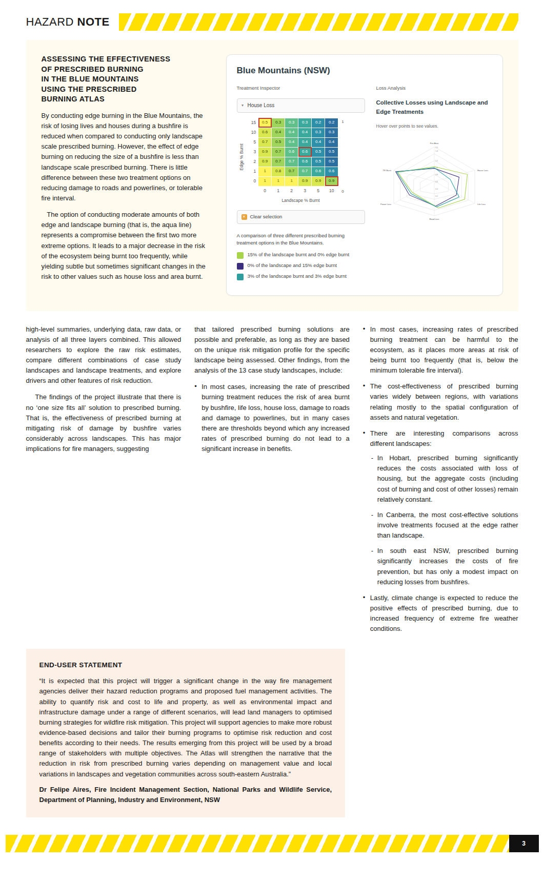HAZARD NOTE
Assessing the effectiveness
of prescribed burning
in the Blue Mountains
using the Prescribed
Burning Atlas
By conducting edge burning in the Blue Mountains, the risk of losing lives and houses during a bushfire is reduced when compared to conducting only landscape scale prescribed burning. However, the effect of edge burning on reducing the size of a bushfire is less than landscape scale prescribed burning. There is little difference between these two treatment options on reducing damage to roads and powerlines, or tolerable fire interval.
The option of conducting moderate amounts of both edge and landscape burning (that is, the aqua line) represents a compromise between the first two more extreme options. It leads to a major decrease in the risk of the ecosystem being burnt too frequently, while yielding subtle but sometimes significant changes in the risk to other values such as house loss and area burnt.
Blue Mountains (NSW)
Treatment Inspector
▾House Loss
Edge % Burnt
| 15 | 0.5 | 0.3 | 0.3 | 0.3 | 0.2 | 0.2 |
| 10 | 0.6 | 0.4 | 0.4 | 0.4 | 0.3 | 0.3 |
| 5 | 0.7 | 0.5 | 0.4 | 0.4 | 0.4 | 0.4 |
| 3 | 0.9 | 0.7 | 0.6 | 0.6 | 0.5 | 0.5 |
| 2 | 0.9 | 0.7 | 0.7 | 0.6 | 0.5 | 0.5 |
| 1 | 1 | 0.8 | 0.7 | 0.7 | 0.6 | 0.6 |
| 0 | 1 | 1 | 1 | 0.9 | 0.9 | 0.9 |
| | 0 | 1 | 2 | 3 | 5 | 10 |
10
Landscape % Burnt
✕Clear selection
A comparison of three different prescribed burning treatment options in the Blue Mountains.
15% of the landscape burnt and 0% edge burnt
0% of the landscape and 15% edge burnt
3% of the landscape burnt and 3% edge burnt
Loss Analysis
Collective Losses using Landscape and Edge Treatments
Hover over points to see values.
1.5 1.4 1.2 1.0 0.8 0.6 0.4 0.2 Fire Area House Loss Life Loss Road Loss Power Loss TFI Burnt
high-level summaries, underlying data, raw data, or analysis of all three layers combined. This allowed researchers to explore the raw risk estimates, compare different combinations of case study landscapes and landscape treatments, and explore drivers and other features of risk reduction.
The findings of the project illustrate that there is no ‘one size fits all’ solution to prescribed burning. That is, the effectiveness of prescribed burning at mitigating risk of damage by bushfire varies considerably across landscapes. This has major implications for fire managers, suggesting
that tailored prescribed burning solutions are possible and preferable, as long as they are based on the unique risk mitigation profile for the specific landscape being assessed. Other findings, from the analysis of the 13 case study landscapes, include:
In most cases, increasing the rate of prescribed burning treatment reduces the risk of area burnt by bushfire, life loss, house loss, damage to roads and damage to powerlines, but in many cases there are thresholds beyond which any increased rates of prescribed burning do not lead to a significant increase in benefits.
In most cases, increasing rates of prescribed burning treatment can be harmful to the ecosystem, as it places more areas at risk of being burnt too frequently (that is, below the minimum tolerable fire interval).
The cost-effectiveness of prescribed burning varies widely between regions, with variations relating mostly to the spatial configuration of assets and natural vegetation.
There are interesting comparisons across different landscapes:
In Hobart, prescribed burning significantly reduces the costs associated with loss of housing, but the aggregate costs (including cost of burning and cost of other losses) remain relatively constant.
In Canberra, the most cost-effective solutions involve treatments focused at the edge rather than landscape.
In south east NSW, prescribed burning significantly increases the costs of fire prevention, but has only a modest impact on reducing losses from bushfires.
Lastly, climate change is expected to reduce the positive effects of prescribed burning, due to increased frequency of extreme fire weather conditions.
End-user statement
“It is expected that this project will trigger a significant change in the way fire management agencies deliver their hazard reduction programs and proposed fuel management activities. The ability to quantify risk and cost to life and property, as well as environmental impact and infrastructure damage under a range of different scenarios, will lead land managers to optimised burning strategies for wildfire risk mitigation. This project will support agencies to make more robust evidence-based decisions and tailor their burning programs to optimise risk reduction and cost benefits according to their needs. The results emerging from this project will be used by a broad range of stakeholders with multiple objectives. The Atlas will strengthen the narrative that the reduction in risk from prescribed burning varies depending on management value and local variations in landscapes and vegetation communities across south-eastern Australia.”
Dr Felipe Aires, Fire Incident Management Section, National Parks and Wildlife Service, Department of Planning, Industry and Environment, NSW
3